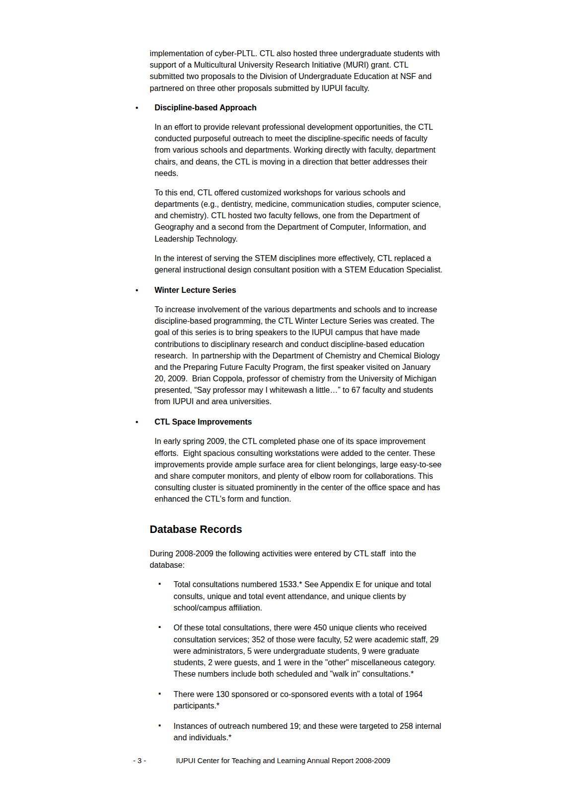implementation of cyber-PLTL. CTL also hosted three undergraduate students with support of a Multicultural University Research Initiative (MURI) grant. CTL submitted two proposals to the Division of Undergraduate Education at NSF and partnered on three other proposals submitted by IUPUI faculty.
Discipline-based Approach
In an effort to provide relevant professional development opportunities, the CTL conducted purposeful outreach to meet the discipline-specific needs of faculty from various schools and departments. Working directly with faculty, department chairs, and deans, the CTL is moving in a direction that better addresses their needs.
To this end, CTL offered customized workshops for various schools and departments (e.g., dentistry, medicine, communication studies, computer science, and chemistry). CTL hosted two faculty fellows, one from the Department of Geography and a second from the Department of Computer, Information, and Leadership Technology.
In the interest of serving the STEM disciplines more effectively, CTL replaced a general instructional design consultant position with a STEM Education Specialist.
Winter Lecture Series
To increase involvement of the various departments and schools and to increase discipline-based programming, the CTL Winter Lecture Series was created. The goal of this series is to bring speakers to the IUPUI campus that have made contributions to disciplinary research and conduct discipline-based education research. In partnership with the Department of Chemistry and Chemical Biology and the Preparing Future Faculty Program, the first speaker visited on January 20, 2009. Brian Coppola, professor of chemistry from the University of Michigan presented, “Say professor may I whitewash a little…” to 67 faculty and students from IUPUI and area universities.
CTL Space Improvements
In early spring 2009, the CTL completed phase one of its space improvement efforts. Eight spacious consulting workstations were added to the center. These improvements provide ample surface area for client belongings, large easy-to-see and share computer monitors, and plenty of elbow room for collaborations. This consulting cluster is situated prominently in the center of the office space and has enhanced the CTL's form and function.
Database Records
During 2008-2009 the following activities were entered by CTL staff into the database:
Total consultations numbered 1533.* See Appendix E for unique and total consults, unique and total event attendance, and unique clients by school/campus affiliation.
Of these total consultations, there were 450 unique clients who received consultation services; 352 of those were faculty, 52 were academic staff, 29 were administrators, 5 were undergraduate students, 9 were graduate students, 2 were guests, and 1 were in the "other" miscellaneous category. These numbers include both scheduled and "walk in" consultations.*
There were 130 sponsored or co-sponsored events with a total of 1964 participants.*
Instances of outreach numbered 19; and these were targeted to 258 internal and individuals.*
- 3 -IUPUI Center for Teaching and Learning Annual Report 2008-2009